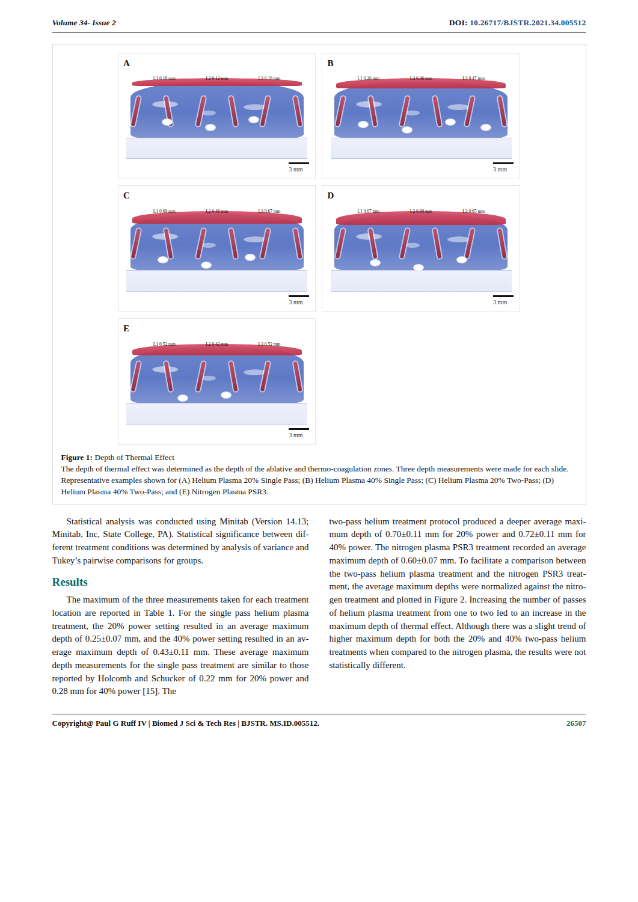Volume 34- Issue 2
DOI: 10.26717/BJSTR.2021.34.005512
A
L1 0.18 mm L2 0.12 mm L3 0.18 mm
3 mm
B
L1 0.26 mm L2 0.36 mm L3 0.47 mm
3 mm
C
L1 0.69 mm L2 0.48 mm L3 0.67 mm
3 mm
D
L1 0.67 mm L2 0.69 mm L3 0.65 mm
3 mm
E
L1 0.52 mm L2 0.42 mm L3 0.52 mm
3 mm
Figure 1: Depth of Thermal Effect
The depth of thermal effect was determined as the depth of the ablative and thermo-coagulation zones. Three depth measurements were made for each slide. Representative examples shown for (A) Helium Plasma 20% Single Pass; (B) Helium Plasma 40% Single Pass; (C) Helium Plasma 20% Two-Pass; (D) Helium Plasma 40% Two-Pass; and (E) Nitrogen Plasma PSR3.
Statistical analysis was conducted using Minitab (Version 14.13; Minitab, Inc, State College, PA). Statistical significance between different treatment conditions was determined by analysis of variance and Tukey’s pairwise comparisons for groups.
Results
The maximum of the three measurements taken for each treatment location are reported in Table 1. For the single pass helium plasma treatment, the 20% power setting resulted in an average maximum depth of 0.25±0.07 mm, and the 40% power setting resulted in an average maximum depth of 0.43±0.11 mm. These average maximum depth measurements for the single pass treatment are similar to those reported by Holcomb and Schucker of 0.22 mm for 20% power and 0.28 mm for 40% power [15]. The
two-pass helium treatment protocol produced a deeper average maximum depth of 0.70±0.11 mm for 20% power and 0.72±0.11 mm for 40% power. The nitrogen plasma PSR3 treatment recorded an average maximum depth of 0.60±0.07 mm. To facilitate a comparison between the two-pass helium plasma treatment and the nitrogen PSR3 treatment, the average maximum depths were normalized against the nitrogen treatment and plotted in Figure 2. Increasing the number of passes of helium plasma treatment from one to two led to an increase in the maximum depth of thermal effect. Although there was a slight trend of higher maximum depth for both the 20% and 40% two-pass helium treatments when compared to the nitrogen plasma, the results were not statistically different.
Copyright@ Paul G Ruff IV | Biomed J Sci & Tech Res | BJSTR. MS.ID.005512.
26507